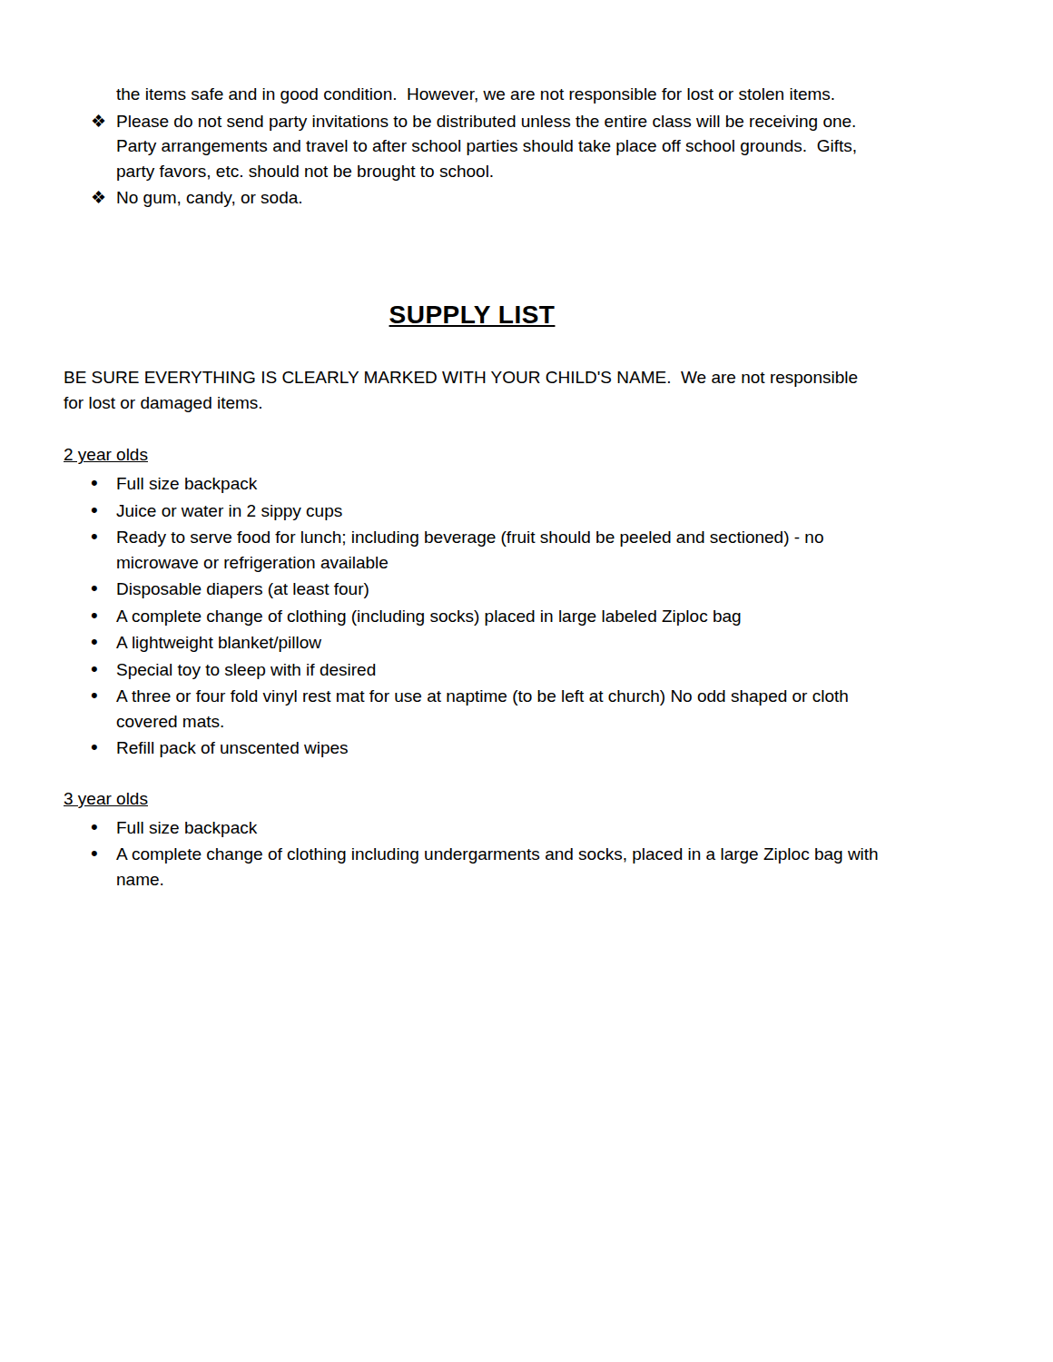the items safe and in good condition. However, we are not responsible for lost or stolen items.
Please do not send party invitations to be distributed unless the entire class will be receiving one. Party arrangements and travel to after school parties should take place off school grounds. Gifts, party favors, etc. should not be brought to school.
No gum, candy, or soda.
SUPPLY LIST
BE SURE EVERYTHING IS CLEARLY MARKED WITH YOUR CHILD'S NAME. We are not responsible for lost or damaged items.
2 year olds
Full size backpack
Juice or water in 2 sippy cups
Ready to serve food for lunch; including beverage (fruit should be peeled and sectioned) - no microwave or refrigeration available
Disposable diapers (at least four)
A complete change of clothing (including socks) placed in large labeled Ziploc bag
A lightweight blanket/pillow
Special toy to sleep with if desired
A three or four fold vinyl rest mat for use at naptime (to be left at church) No odd shaped or cloth covered mats.
Refill pack of unscented wipes
3 year olds
Full size backpack
A complete change of clothing including undergarments and socks, placed in a large Ziploc bag with name.